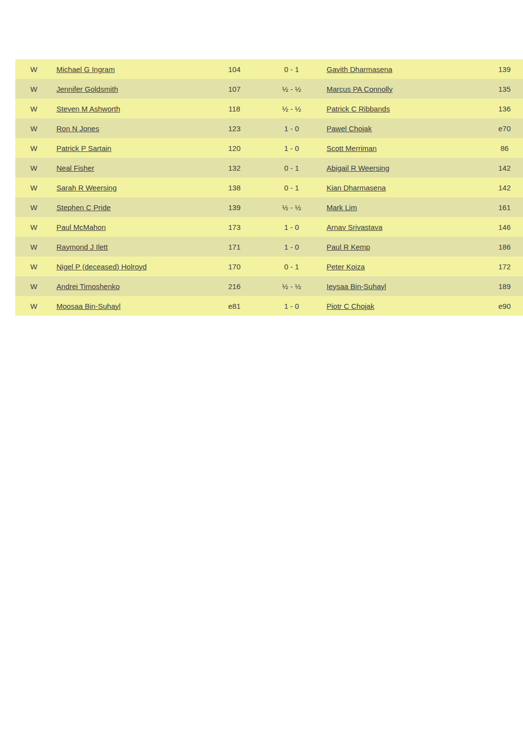| W | Michael G Ingram | 104 | 0 - 1 | Gavith Dharmasena | 139 |
| W | Jennifer Goldsmith | 107 | ½ - ½ | Marcus PA Connolly | 135 |
| W | Steven M Ashworth | 118 | ½ - ½ | Patrick C Ribbands | 136 |
| W | Ron N Jones | 123 | 1 - 0 | Pawel Chojak | e70 |
| W | Patrick P Sartain | 120 | 1 - 0 | Scott Merriman | 86 |
| W | Neal Fisher | 132 | 0 - 1 | Abigail R Weersing | 142 |
| W | Sarah R Weersing | 138 | 0 - 1 | Kian Dharmasena | 142 |
| W | Stephen C Pride | 139 | ½ - ½ | Mark Lim | 161 |
| W | Paul McMahon | 173 | 1 - 0 | Arnav Srivastava | 146 |
| W | Raymond J Ilett | 171 | 1 - 0 | Paul R Kemp | 186 |
| W | Nigel P (deceased) Holroyd | 170 | 0 - 1 | Peter Koiza | 172 |
| W | Andrei Timoshenko | 216 | ½ - ½ | Ieysaa Bin-Suhayl | 189 |
| W | Moosaa Bin-Suhayl | e81 | 1 - 0 | Piotr C Chojak | e90 |